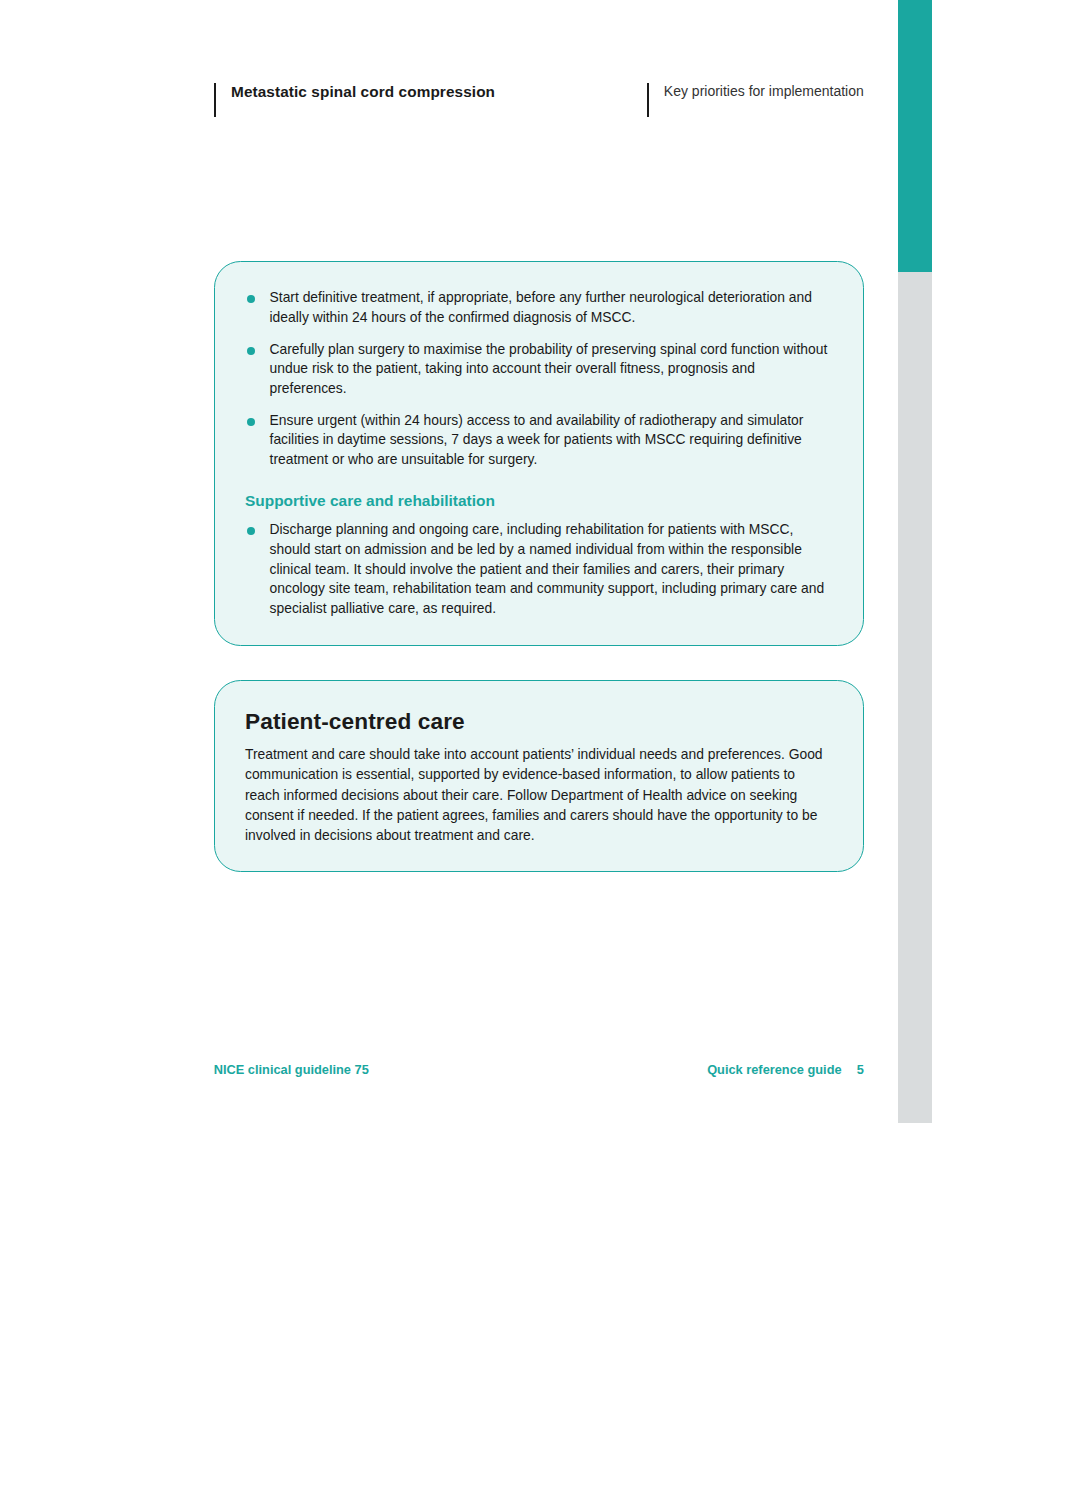Metastatic spinal cord compression
Key priorities for implementation
Start definitive treatment, if appropriate, before any further neurological deterioration and ideally within 24 hours of the confirmed diagnosis of MSCC.
Carefully plan surgery to maximise the probability of preserving spinal cord function without undue risk to the patient, taking into account their overall fitness, prognosis and preferences.
Ensure urgent (within 24 hours) access to and availability of radiotherapy and simulator facilities in daytime sessions, 7 days a week for patients with MSCC requiring definitive treatment or who are unsuitable for surgery.
Supportive care and rehabilitation
Discharge planning and ongoing care, including rehabilitation for patients with MSCC, should start on admission and be led by a named individual from within the responsible clinical team. It should involve the patient and their families and carers, their primary oncology site team, rehabilitation team and community support, including primary care and specialist palliative care, as required.
Patient-centred care
Treatment and care should take into account patients’ individual needs and preferences. Good communication is essential, supported by evidence-based information, to allow patients to reach informed decisions about their care. Follow Department of Health advice on seeking consent if needed. If the patient agrees, families and carers should have the opportunity to be involved in decisions about treatment and care.
NICE clinical guideline 75
Quick reference guide 5